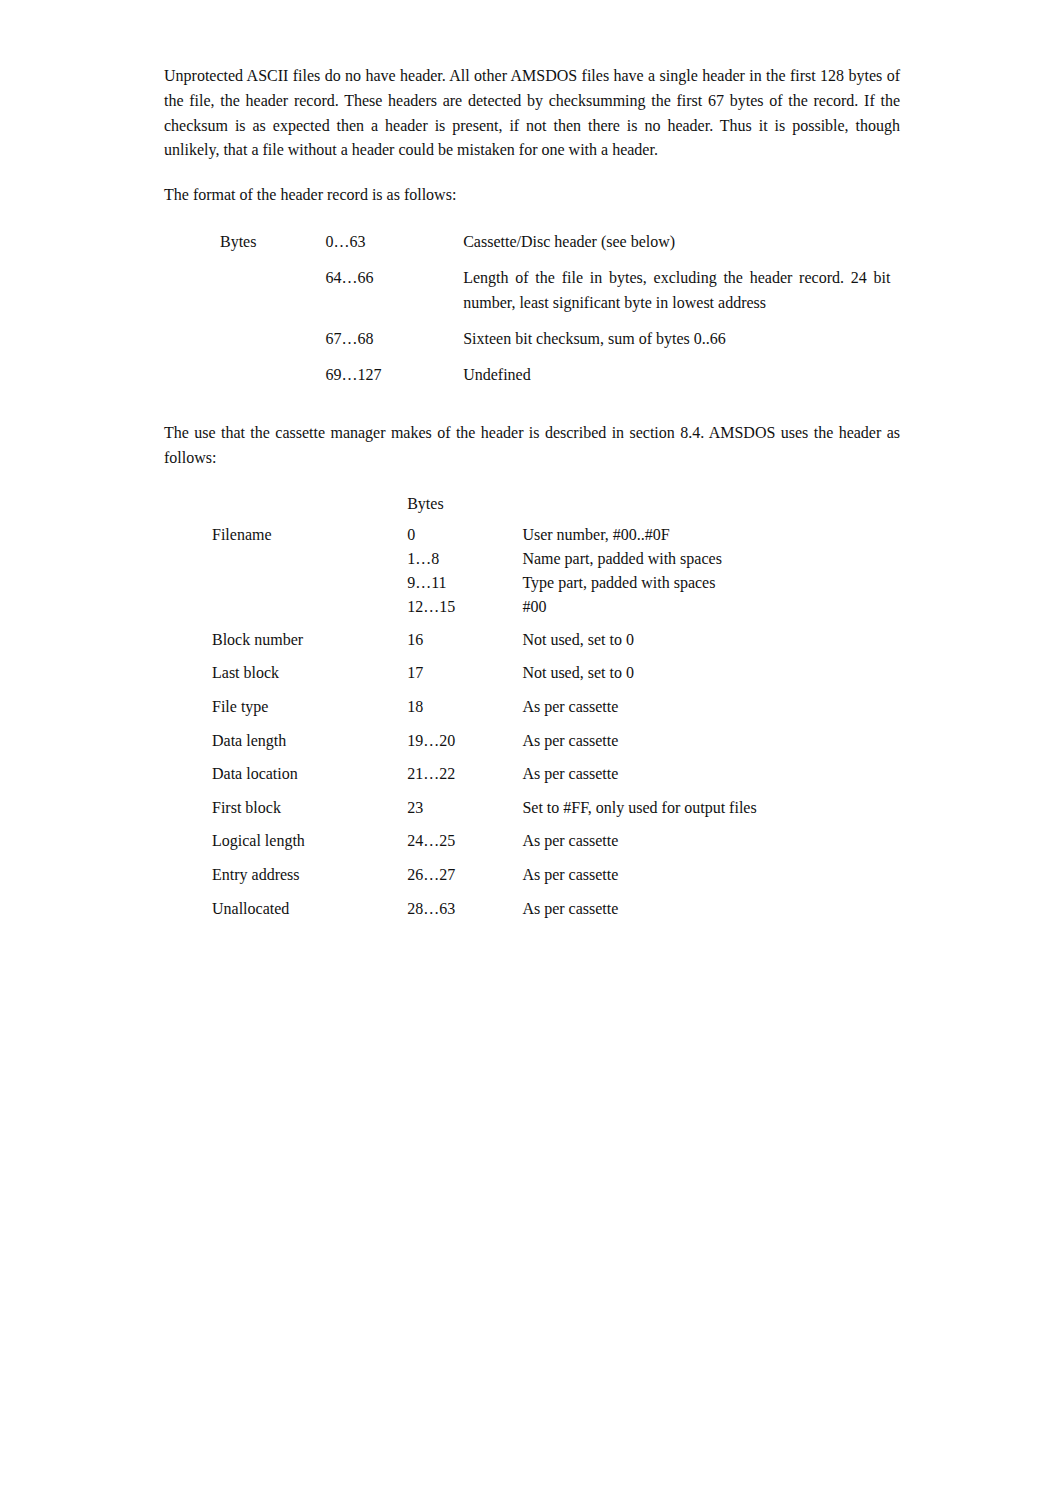Unprotected ASCII files do no have header. All other AMSDOS files have a single header in the first 128 bytes of the file, the header record. These headers are detected by checksumming the first 67 bytes of the record. If the checksum is as expected then a header is present, if not then there is no header. Thus it is possible, though unlikely, that a file without a header could be mistaken for one with a header.
The format of the header record is as follows:
| Bytes | 0…63 | Cassette/Disc header (see below) |
| | 64…66 | Length of the file in bytes, excluding the header record. 24 bit number, least significant byte in lowest address |
| | 67…68 | Sixteen bit checksum, sum of bytes 0..66 |
| | 69…127 | Undefined |
The use that the cassette manager makes of the header is described in section 8.4. AMSDOS uses the header as follows:
| | Bytes | |
| Filename | 0 1…8 9…11 12…15 | User number, #00..#0F Name part, padded with spaces Type part, padded with spaces #00 |
| Block number | 16 | Not used, set to 0 |
| Last block | 17 | Not used, set to 0 |
| File type | 18 | As per cassette |
| Data length | 19…20 | As per cassette |
| Data location | 21…22 | As per cassette |
| First block | 23 | Set to #FF, only used for output files |
| Logical length | 24…25 | As per cassette |
| Entry address | 26…27 | As per cassette |
| Unallocated | 28…63 | As per cassette |